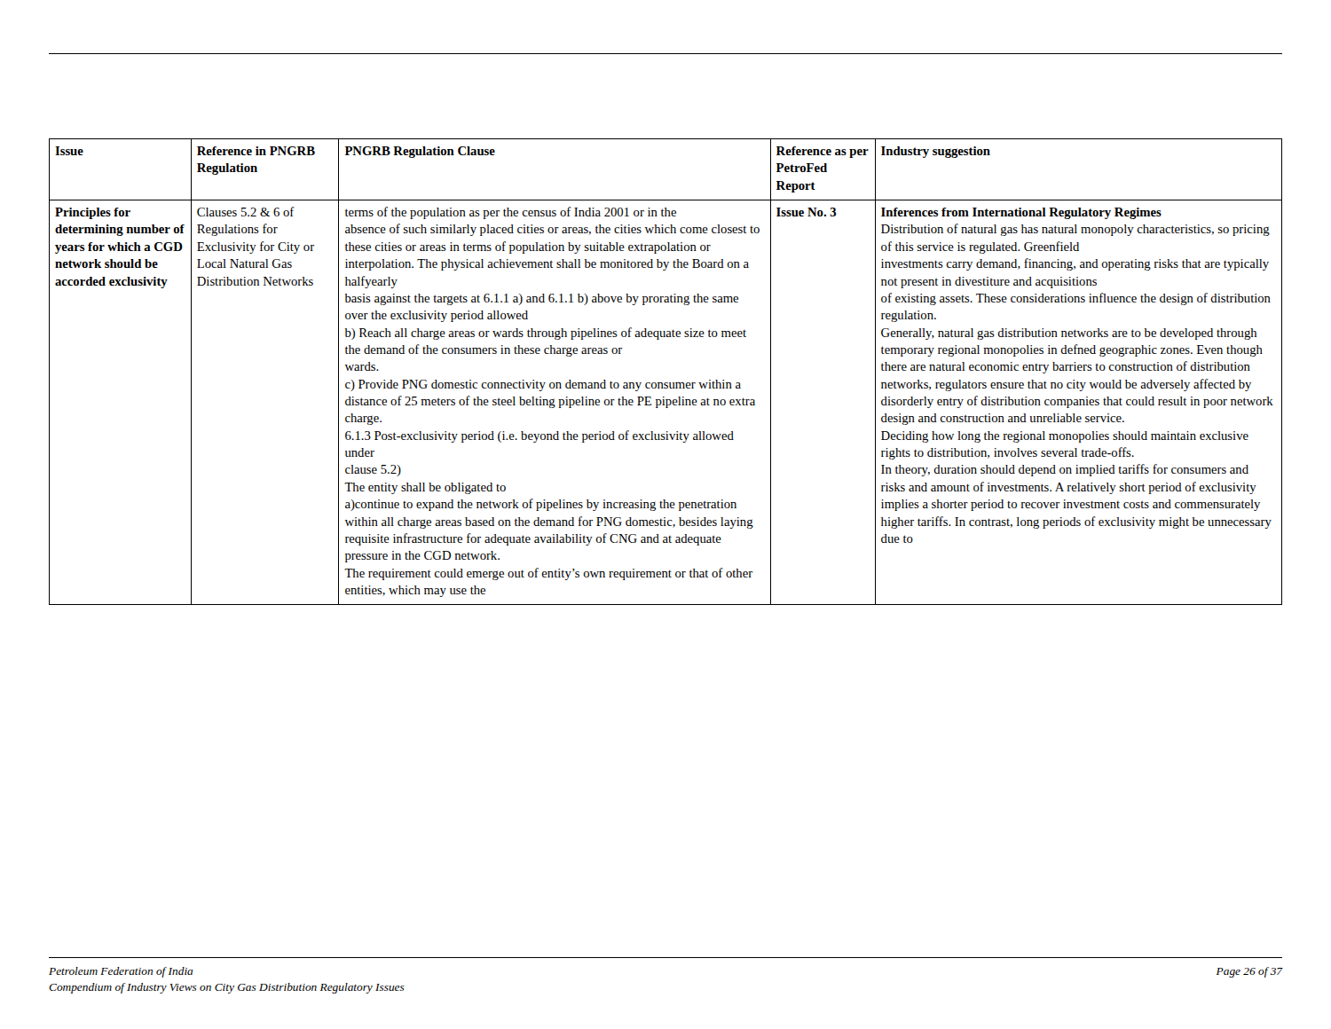| Issue | Reference in PNGRB Regulation | PNGRB Regulation Clause | Reference as per PetroFed Report | Industry suggestion |
| --- | --- | --- | --- | --- |
| Principles for determining number of years for which a CGD network should be accorded exclusivity | Clauses 5.2 & 6 of Regulations for Exclusivity for City or Local Natural Gas Distribution Networks | terms of the population as per the census of India 2001 or in the absence of such similarly placed cities or areas, the cities which come closest to these cities or areas in terms of population by suitable extrapolation or interpolation. The physical achievement shall be monitored by the Board on a halfyearly basis against the targets at 6.1.1 a) and 6.1.1 b) above by prorating the same over the exclusivity period allowed b) Reach all charge areas or wards through pipelines of adequate size to meet the demand of the consumers in these charge areas or wards. c) Provide PNG domestic connectivity on demand to any consumer within a distance of 25 meters of the steel belting pipeline or the PE pipeline at no extra charge. 6.1.3 Post-exclusivity period (i.e. beyond the period of exclusivity allowed under clause 5.2) The entity shall be obligated to a)continue to expand the network of pipelines by increasing the penetration within all charge areas based on the demand for PNG domestic, besides laying requisite infrastructure for adequate availability of CNG and at adequate pressure in the CGD network. The requirement could emerge out of entity’s own requirement or that of other entities, which may use the | Issue No. 3 | Inferences from International Regulatory Regimes Distribution of natural gas has natural monopoly characteristics, so pricing of this service is regulated. Greenfield investments carry demand, financing, and operating risks that are typically not present in divestiture and acquisitions of existing assets. These considerations influence the design of distribution regulation. Generally, natural gas distribution networks are to be developed through temporary regional monopolies in defned geographic zones. Even though there are natural economic entry barriers to construction of distribution networks, regulators ensure that no city would be adversely affected by disorderly entry of distribution companies that could result in poor network design and construction and unreliable service. Deciding how long the regional monopolies should maintain exclusive rights to distribution, involves several trade-offs. In theory, duration should depend on implied tariffs for consumers and risks and amount of investments. A relatively short period of exclusivity implies a shorter period to recover investment costs and commensurately higher tariffs. In contrast, long periods of exclusivity might be unnecessary due to |
Petroleum Federation of India
Compendium of Industry Views on City Gas Distribution Regulatory Issues
Page 26 of 37